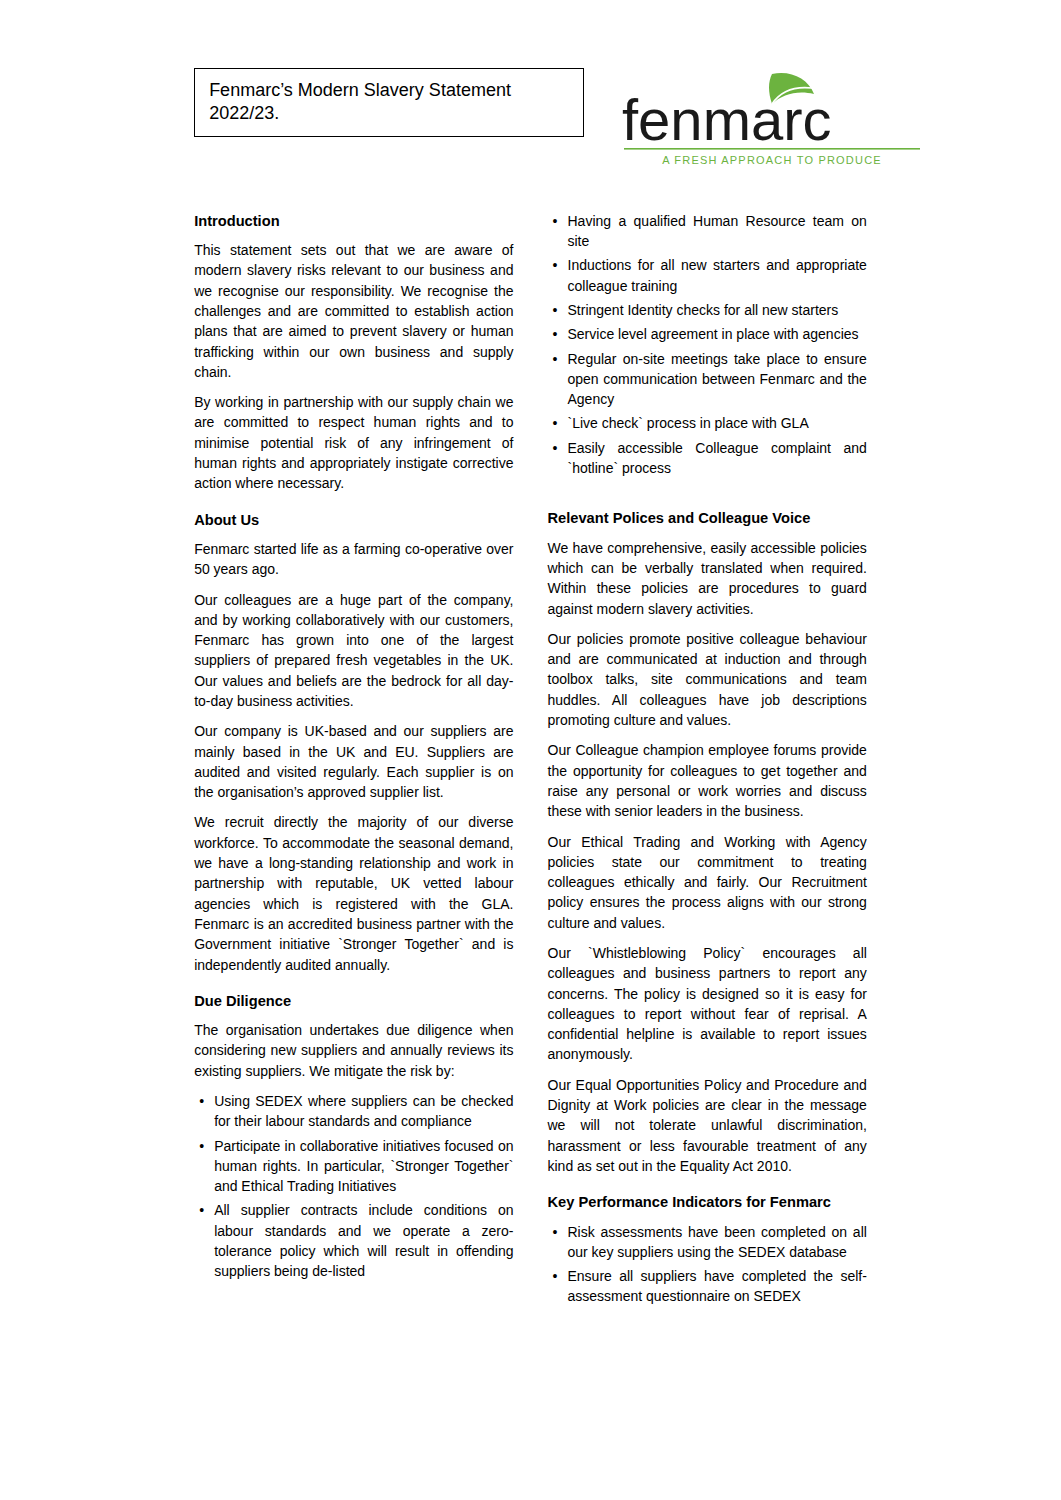Fenmarc’s Modern Slavery Statement 2022/23.
fenmarc A FRESH APPROACH TO PRODUCE
Introduction
This statement sets out that we are aware of modern slavery risks relevant to our business and we recognise our responsibility. We recognise the challenges and are committed to establish action plans that are aimed to prevent slavery or human trafficking within our own business and supply chain.
By working in partnership with our supply chain we are committed to respect human rights and to minimise potential risk of any infringement of human rights and appropriately instigate corrective action where necessary.
About Us
Fenmarc started life as a farming co-operative over 50 years ago.
Our colleagues are a huge part of the company, and by working collaboratively with our customers, Fenmarc has grown into one of the largest suppliers of prepared fresh vegetables in the UK. Our values and beliefs are the bedrock for all day-to-day business activities.
Our company is UK-based and our suppliers are mainly based in the UK and EU. Suppliers are audited and visited regularly. Each supplier is on the organisation’s approved supplier list.
We recruit directly the majority of our diverse workforce. To accommodate the seasonal demand, we have a long-standing relationship and work in partnership with reputable, UK vetted labour agencies which is registered with the GLA. Fenmarc is an accredited business partner with the Government initiative `Stronger Together` and is independently audited annually.
Due Diligence
The organisation undertakes due diligence when considering new suppliers and annually reviews its existing suppliers. We mitigate the risk by:
Using SEDEX where suppliers can be checked for their labour standards and compliance
Participate in collaborative initiatives focused on human rights. In particular, `Stronger Together` and Ethical Trading Initiatives
All supplier contracts include conditions on labour standards and we operate a zero-tolerance policy which will result in offending suppliers being de-listed
Having a qualified Human Resource team on site
Inductions for all new starters and appropriate colleague training
Stringent Identity checks for all new starters
Service level agreement in place with agencies
Regular on-site meetings take place to ensure open communication between Fenmarc and the Agency
`Live check` process in place with GLA
Easily accessible Colleague complaint and `hotline` process
Relevant Polices and Colleague Voice
We have comprehensive, easily accessible policies which can be verbally translated when required. Within these policies are procedures to guard against modern slavery activities.
Our policies promote positive colleague behaviour and are communicated at induction and through toolbox talks, site communications and team huddles. All colleagues have job descriptions promoting culture and values.
Our Colleague champion employee forums provide the opportunity for colleagues to get together and raise any personal or work worries and discuss these with senior leaders in the business.
Our Ethical Trading and Working with Agency policies state our commitment to treating colleagues ethically and fairly. Our Recruitment policy ensures the process aligns with our strong culture and values.
Our `Whistleblowing Policy` encourages all colleagues and business partners to report any concerns. The policy is designed so it is easy for colleagues to report without fear of reprisal. A confidential helpline is available to report issues anonymously.
Our Equal Opportunities Policy and Procedure and Dignity at Work policies are clear in the message we will not tolerate unlawful discrimination, harassment or less favourable treatment of any kind as set out in the Equality Act 2010.
Key Performance Indicators for Fenmarc
Risk assessments have been completed on all our key suppliers using the SEDEX database
Ensure all suppliers have completed the self-assessment questionnaire on SEDEX